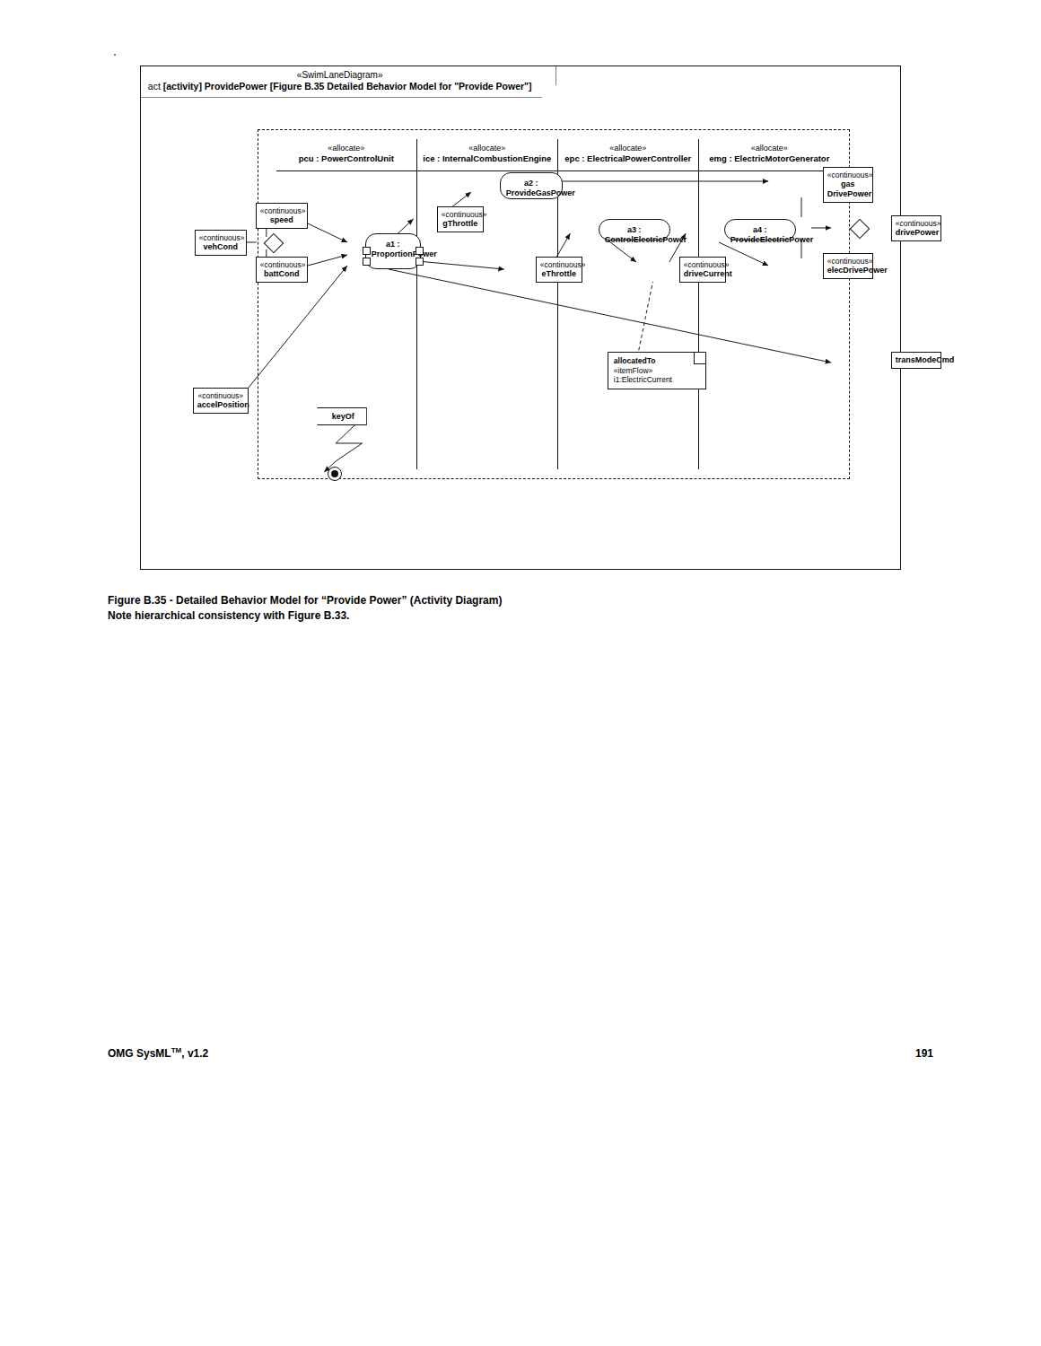.
«SwimLaneDiagram»
act [activity] ProvidePower [Figure B.35 Detailed Behavior Model for "Provide Power"]
«allocate» pcu : PowerControlUnit
«allocate» ice : InternalCombustionEngine
«allocate» epc : ElectricalPowerController
«allocate» emg : ElectricMotorGenerator
«continuous» vehCond
«continuous» speed
«continuous» battCond
«continuous» accelPosition
a1 :
ProportionPower
«continuous» gThrottle
a2 :
ProvideGasPower
«continuous» eThrottle
a3 : ControlElectricPower
«continuous» driveCurrent
a4 : ProvideElectricPower
«continuous» gas
DrivePower
«continuous» elecDrivePower
«continuous» drivePower
transModeCmd
allocatedTo
«itemFlow» i1:ElectricCurrent
keyOf
Figure B.35 - Detailed Behavior Model for “Provide Power” (Activity Diagram)
Note hierarchical consistency with Figure B.33.
OMG SysMLTM, v1.2
191